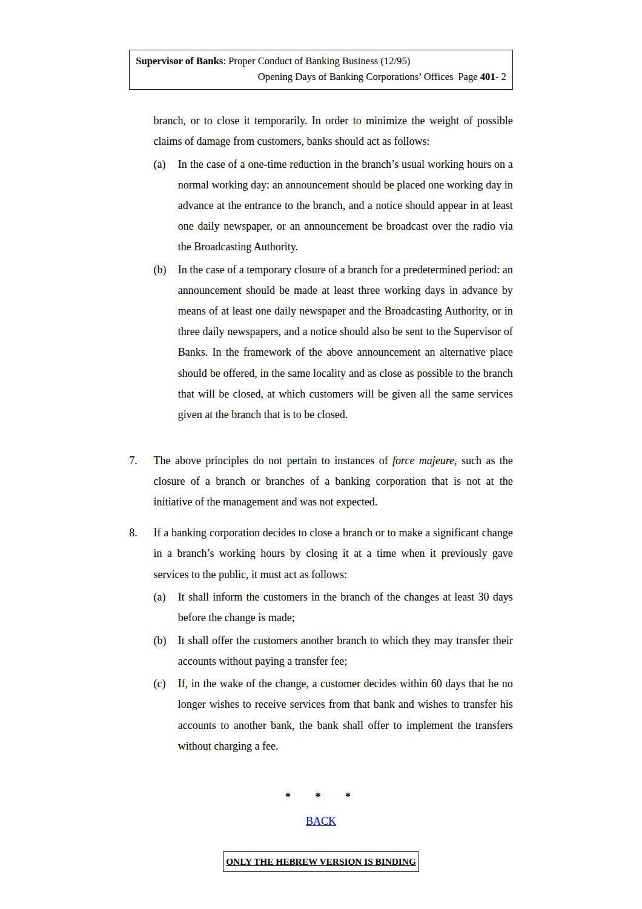Supervisor of Banks: Proper Conduct of Banking Business (12/95)
Opening Days of Banking Corporations’ Offices Page 401- 2
branch, or to close it temporarily. In order to minimize the weight of possible claims of damage from customers, banks should act as follows:
(a)
In the case of a one-time reduction in the branch’s usual working hours on a normal working day: an announcement should be placed one working day in advance at the entrance to the branch, and a notice should appear in at least one daily newspaper, or an announcement be broadcast over the radio via the Broadcasting Authority.
(b)
In the case of a temporary closure of a branch for a predetermined period: an announcement should be made at least three working days in advance by means of at least one daily newspaper and the Broadcasting Authority, or in three daily newspapers, and a notice should also be sent to the Supervisor of Banks. In the framework of the above announcement an alternative place should be offered, in the same locality and as close as possible to the branch that will be closed, at which customers will be given all the same services given at the branch that is to be closed.
7.
The above principles do not pertain to instances of force majeure, such as the closure of a branch or branches of a banking corporation that is not at the initiative of the management and was not expected.
8.
If a banking corporation decides to close a branch or to make a significant change in a branch’s working hours by closing it at a time when it previously gave services to the public, it must act as follows:
(a)
It shall inform the customers in the branch of the changes at least 30 days before the change is made;
(b)
It shall offer the customers another branch to which they may transfer their accounts without paying a transfer fee;
(c)
If, in the wake of the change, a customer decides within 60 days that he no longer wishes to receive services from that bank and wishes to transfer his accounts to another bank, the bank shall offer to implement the transfers without charging a fee.
* * *
BACK
ONLY THE HEBREW VERSION IS BINDING